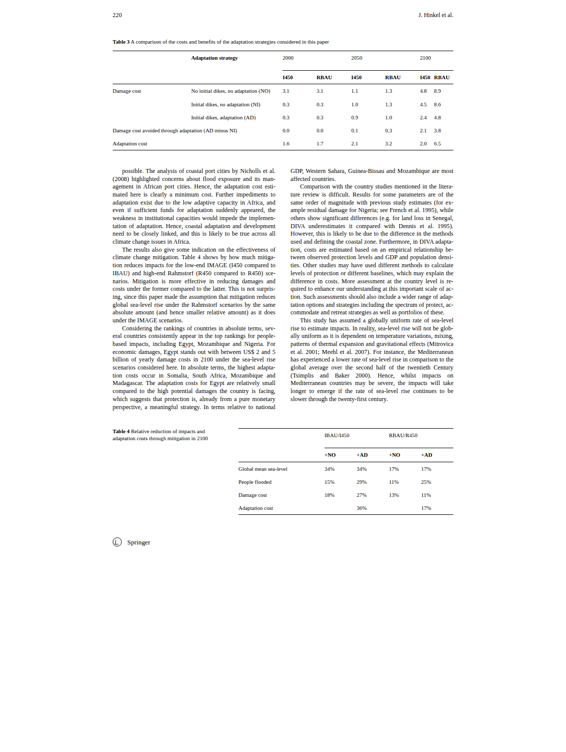220
J. Hinkel et al.
Table 3 A comparison of the costs and benefits of the adaptation strategies considered in this paper
| | Adaptation strategy | 2000 | 2050 | 2100 |
| --- | --- | --- | --- | --- |
| | | I450 | RBAU | I450 | RBAU | I450 | RBAU |
| Damage cost | No initial dikes, no adaptation (NO) | 3.1 | 3.1 | 1.1 | 1.3 | 4.8 | 8.9 |
| | Initial dikes, no adaptation (NI) | 0.3 | 0.3 | 1.0 | 1.3 | 4.5 | 8.6 |
| | Initial dikes, adaptation (AD) | 0.3 | 0.3 | 0.9 | 1.0 | 2.4 | 4.8 |
| Damage cost avoided through adaptation (AD minus NI) | 0.0 | 0.0 | 0.1 | 0.3 | 2.1 | 3.8 |
| Adaptation cost | 1.6 | 1.7 | 2.1 | 3.2 | 2.0 | 6.5 |
possible. The analysis of coastal port cities by Nicholls et al. (2008) highlighted concerns about flood exposure and its management in African port cities. Hence, the adaptation cost estimated here is clearly a minimum cost. Further impediments to adaptation exist due to the low adaptive capacity in Africa, and even if sufficient funds for adaptation suddenly appeared, the weakness in institutional capacities would impede the implementation of adaptation. Hence, coastal adaptation and development need to be closely linked, and this is likely to be true across all climate change issues in Africa.
The results also give some indication on the effectiveness of climate change mitigation. Table 4 shows by how much mitigation reduces impacts for the low-end IMAGE (I450 compared to IBAU) and high-end Rahmstorf (R450 compared to R450) scenarios. Mitigation is more effective in reducing damages and costs under the former compared to the latter. This is not surprising, since this paper made the assumption that mitigation reduces global sea-level rise under the Rahmstorf scenarios by the same absolute amount (and hence smaller relative amount) as it does under the IMAGE scenarios.
Considering the rankings of countries in absolute terms, several countries consistently appear in the top rankings for people-based impacts, including Egypt, Mozambique and Nigeria. For economic damages, Egypt stands out with between US$ 2 and 5 billion of yearly damage costs in 2100 under the sea-level rise scenarios considered here. In absolute terms, the highest adaptation costs occur in Somalia, South Africa, Mozambique and Madagascar. The adaptation costs for Egypt are relatively small compared to the high potential damages the country is facing, which suggests that protection is, already from a pure monetary perspective, a meaningful strategy. In terms relative to national GDP, Western Sahara, Guinea-Bissau and Mozambique are most affected countries.
Comparison with the country studies mentioned in the literature review is difficult. Results for some parameters are of the same order of magnitude with previous study estimates (for example residual damage for Nigeria; see French et al. 1995), while others show significant differences (e.g. for land loss in Senegal, DIVA underestimates it compared with Dennis et al. 1995). However, this is likely to be due to the difference in the methods used and defining the coastal zone. Furthermore, in DIVA adaptation, costs are estimated based on an empirical relationship between observed protection levels and GDP and population densities. Other studies may have used different methods to calculate levels of protection or different baselines, which may explain the difference in costs. More assessment at the country level is required to enhance our understanding at this important scale of action. Such assessments should also include a wider range of adaptation options and strategies including the spectrum of protect, accommodate and retreat strategies as well as portfolios of these.
This study has assumed a globally uniform rate of sea-level rise to estimate impacts. In reality, sea-level rise will not be globally uniform as it is dependent on temperature variations, mixing, patterns of thermal expansion and gravitational effects (Mitrovica et al. 2001; Meehl et al. 2007). For instance, the Mediterranean has experienced a lower rate of sea-level rise in comparison to the global average over the second half of the twentieth Century (Tsimplis and Baker 2000). Hence, whilst impacts on Mediterranean countries may be severe, the impacts will take longer to emerge if the rate of sea-level rise continues to be slower through the twenty-first century.
Table 4 Relative reduction of impacts and adaptation costs through mitigation in 2100
| | IBAU/I450 | RBAU/R450 |
| --- | --- | --- |
| | +NO | +AD | +NO | +AD |
| Global mean sea-level | 34% | 34% | 17% | 17% |
| People flooded | 15% | 29% | 11% | 25% |
| Damage cost | 18% | 27% | 13% | 11% |
| Adaptation cost | | 36% | | 17% |
Springer